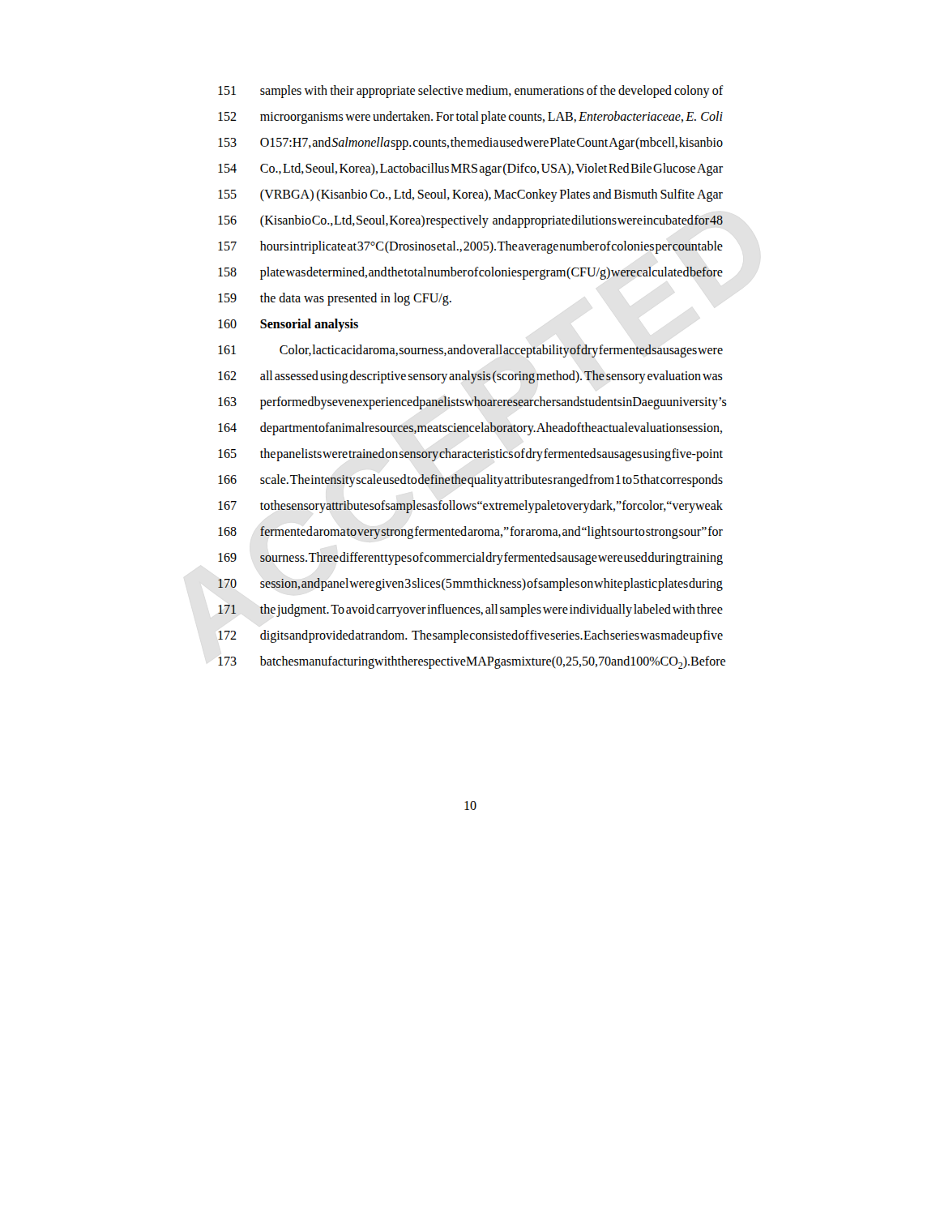ACCEPTED
151
samples with their appropriate selective medium, enumerations of the developed colony of
152
microorganisms were undertaken. For total plate counts, LAB, Enterobacteriaceae, E. Coli
153
O157:H7, and Salmonella spp. counts, the media used were Plate Count Agar(mbcell, kisanbio
154
Co., Ltd, Seoul, Korea), Lactobacillus MRS agar(Difco, USA), Violet Red Bile Glucose Agar
155
(VRBGA)(Kisanbio Co., Ltd, Seoul, Korea), MacConkey Plates and Bismuth Sulfite Agar
156
(Kisanbio Co., Ltd, Seoul, Korea) respectively and appropriate dilutions were incubated for 48
157
hours in triplicate at 37°C(Drosinos et al., 2005). The average number of colonies per countable
158
plate was determined, and the total number of colonies per gram(CFU/g) were calculated before
159
the data was presented in log CFU/g.
160
Sensorial analysis
161
Color, lactic acid aroma, sourness, and overall acceptability of dry fermented sausages were
162
all assessed using descriptive sensory analysis(scoring method). The sensory evaluation was
163
performed by seven experienced panelists who are researchers and students in Daegu university’s
164
department of animal resources, meat science laboratory. Ahead of the actual evaluation session,
165
the panelists were trained on sensory characteristics of dry fermented sausages using five-point
166
scale. The intensity scale used to define the quality attributes ranged from 1 to 5 that corresponds
167
to the sensory attributes of samples as follows“extremely pale to very dark,”for color,“very weak
168
fermented aroma to very strong fermented aroma,”for aroma, and“light sour to strong sour”for
169
sourness. Three different types of commercial dry fermented sausage were used during training
170
session, and panel were given 3 slices(5 mm thickness) of samples on white plastic plates during
171
the judgment. To avoid carryover influences, all samples were individually labeled with three
172
digits and provided at random. The sample consisted of five series. Each series was made up five
173
batches manufacturing with the respective MAP gas mixture(0, 25,50,70 and 100% CO2). Before
10